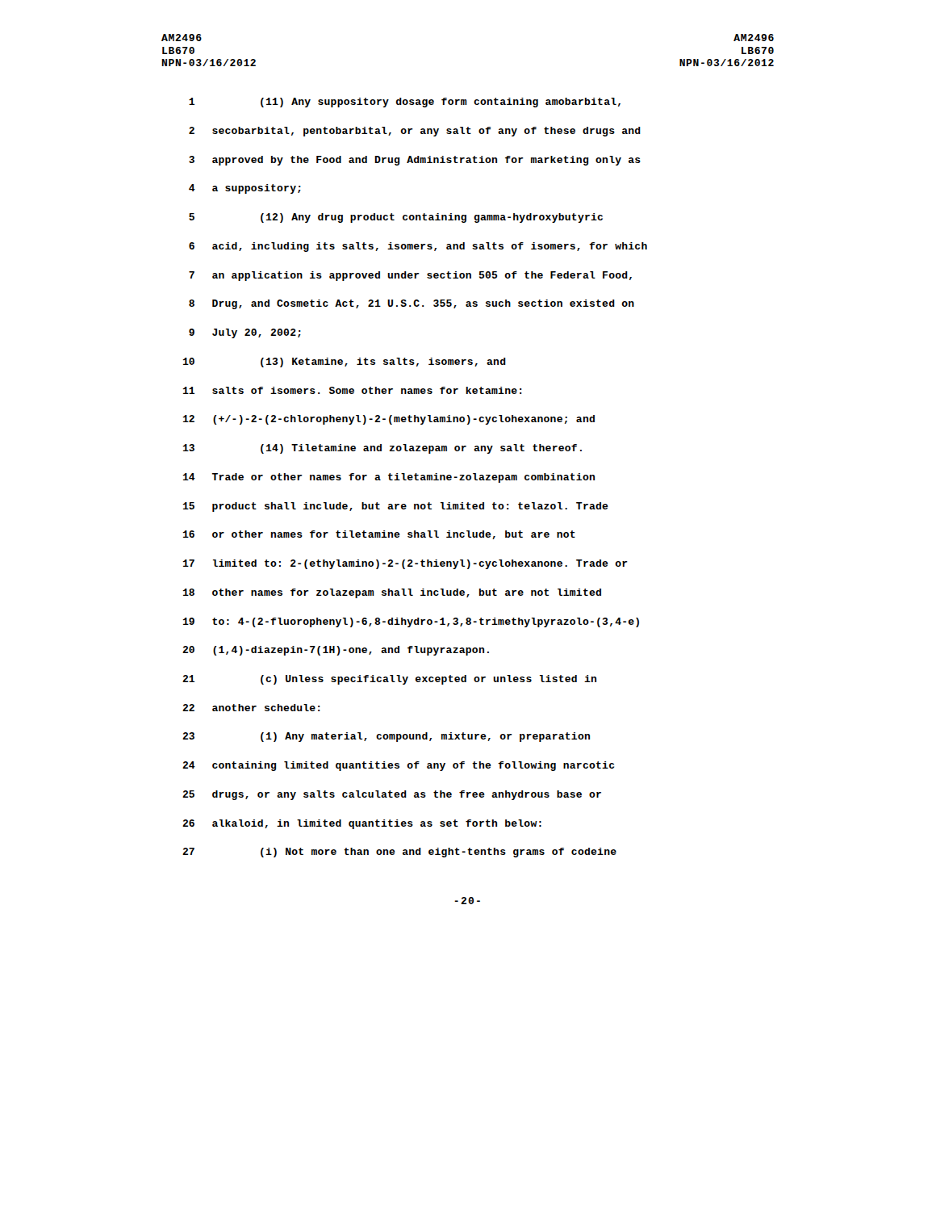AM2496 AM2496
LB670 LB670
NPN-03/16/2012 NPN-03/16/2012
1 (11) Any suppository dosage form containing amobarbital,
2 secobarbital, pentobarbital, or any salt of any of these drugs and
3 approved by the Food and Drug Administration for marketing only as
4 a suppository;
5 (12) Any drug product containing gamma-hydroxybutyric
6 acid, including its salts, isomers, and salts of isomers, for which
7 an application is approved under section 505 of the Federal Food,
8 Drug, and Cosmetic Act, 21 U.S.C. 355, as such section existed on
9 July 20, 2002;
10 (13) Ketamine, its salts, isomers, and
11 salts of isomers. Some other names for ketamine:
12(+/-)-2-(2-chlorophenyl)-2-(methylamino)-cyclohexanone; and
13 (14) Tiletamine and zolazepam or any salt thereof.
14 Trade or other names for a tiletamine-zolazepam combination
15 product shall include, but are not limited to: telazol. Trade
16 or other names for tiletamine shall include, but are not
17 limited to: 2-(ethylamino)-2-(2-thienyl)-cyclohexanone. Trade or
18 other names for zolazepam shall include, but are not limited
19 to: 4-(2-fluorophenyl)-6,8-dihydro-1,3,8-trimethylpyrazolo-(3,4-e)
20(1,4)-diazepin-7(1H)-one, and flupyrazapon.
21 (c) Unless specifically excepted or unless listed in
22 another schedule:
23 (1) Any material, compound, mixture, or preparation
24 containing limited quantities of any of the following narcotic
25 drugs, or any salts calculated as the free anhydrous base or
26 alkaloid, in limited quantities as set forth below:
27 (i) Not more than one and eight-tenths grams of codeine
-20-